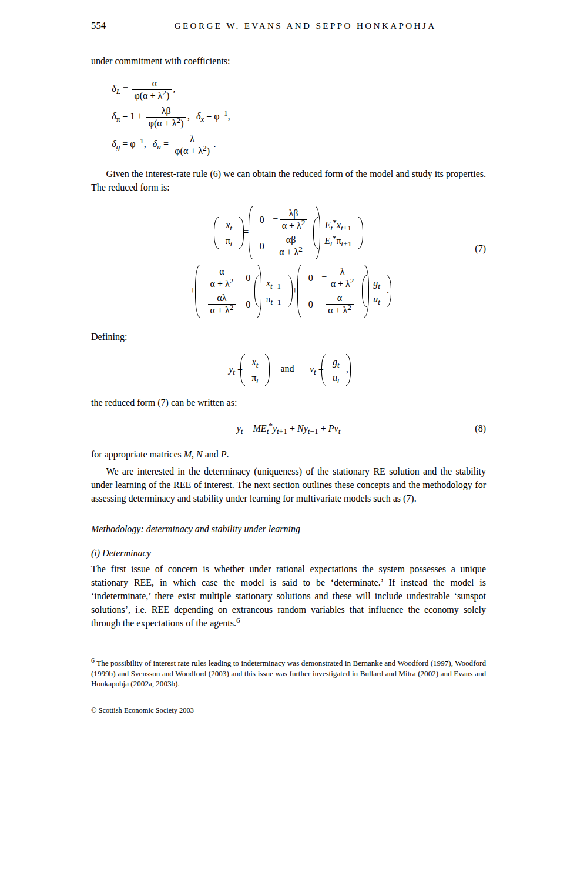554 George W. Evans and Seppo Honkapohja
under commitment with coefficients:
δL = −α φ(α + λ2),
δπ = 1 + λβ φ(α + λ2), δx = φ−1,
δg = φ−1, δu = λφ(α + λ2).
Given the interest-rate rule (6) we can obtain the reduced form of the model and study its properties. The reduced form is:
| x t |
| π t |
=
| 0 | − λβ α + λ 2 |
| 0 | αβ α + λ 2 |
| E t * x t +1 |
| E t * π t +1 |
+
| α α + λ 2 | 0 |
| αλ α + λ 2 | 0 |
| x t −1 |
| π t −1 |
+
| 0 | − λ α + λ 2 |
| 0 | α α + λ 2 |
| g t |
| u t |
.
(7)
Defining:
yt =
| x t |
| π t |
and vt =
| g t |
| u t |
,
the reduced form (7) can be written as:
yt = MEt*yt+1 + Nyt−1 + Pvt
(8)
for appropriate matrices M, N and P.
We are interested in the determinacy (uniqueness) of the stationary RE solution and the stability under learning of the REE of interest. The next section outlines these concepts and the methodology for assessing determinacy and stability under learning for multivariate models such as (7).
Methodology: determinacy and stability under learning
(i) Determinacy
The first issue of concern is whether under rational expectations the system possesses a unique stationary REE, in which case the model is said to be ‘determinate.’ If instead the model is ‘indeterminate,’ there exist multiple stationary solutions and these will include undesirable ‘sunspot solutions’, i.e. REE depending on extraneous random variables that influence the economy solely through the expectations of the agents.6
6 The possibility of interest rate rules leading to indeterminacy was demonstrated in Bernanke and Woodford (1997), Woodford (1999b) and Svensson and Woodford (2003) and this issue was further investigated in Bullard and Mitra (2002) and Evans and Honkapohja (2002a, 2003b).
© Scottish Economic Society 2003